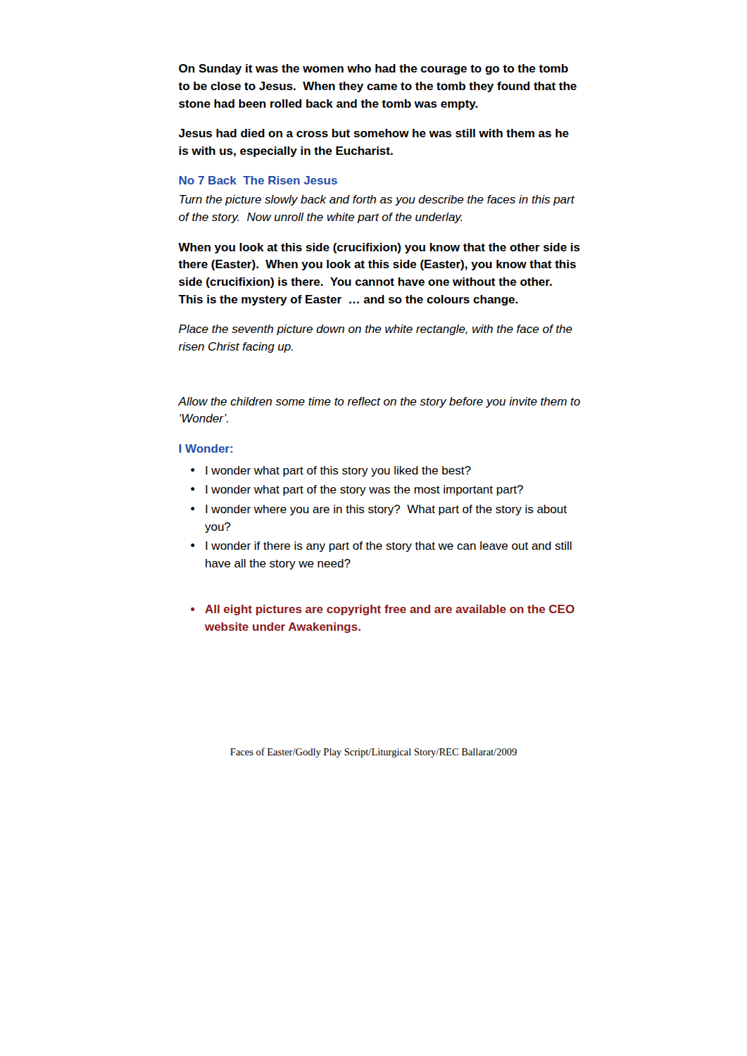On Sunday it was the women who had the courage to go to the tomb to be close to Jesus. When they came to the tomb they found that the stone had been rolled back and the tomb was empty.
Jesus had died on a cross but somehow he was still with them as he is with us, especially in the Eucharist.
No 7 Back The Risen Jesus
Turn the picture slowly back and forth as you describe the faces in this part of the story. Now unroll the white part of the underlay.
When you look at this side (crucifixion) you know that the other side is there (Easter). When you look at this side (Easter), you know that this side (crucifixion) is there. You cannot have one without the other. This is the mystery of Easter … and so the colours change.
Place the seventh picture down on the white rectangle, with the face of the risen Christ facing up.
Allow the children some time to reflect on the story before you invite them to ‘Wonder’.
I Wonder:
I wonder what part of this story you liked the best?
I wonder what part of the story was the most important part?
I wonder where you are in this story? What part of the story is about you?
I wonder if there is any part of the story that we can leave out and still have all the story we need?
All eight pictures are copyright free and are available on the CEO website under Awakenings.
Faces of Easter/Godly Play Script/Liturgical Story/REC Ballarat/2009